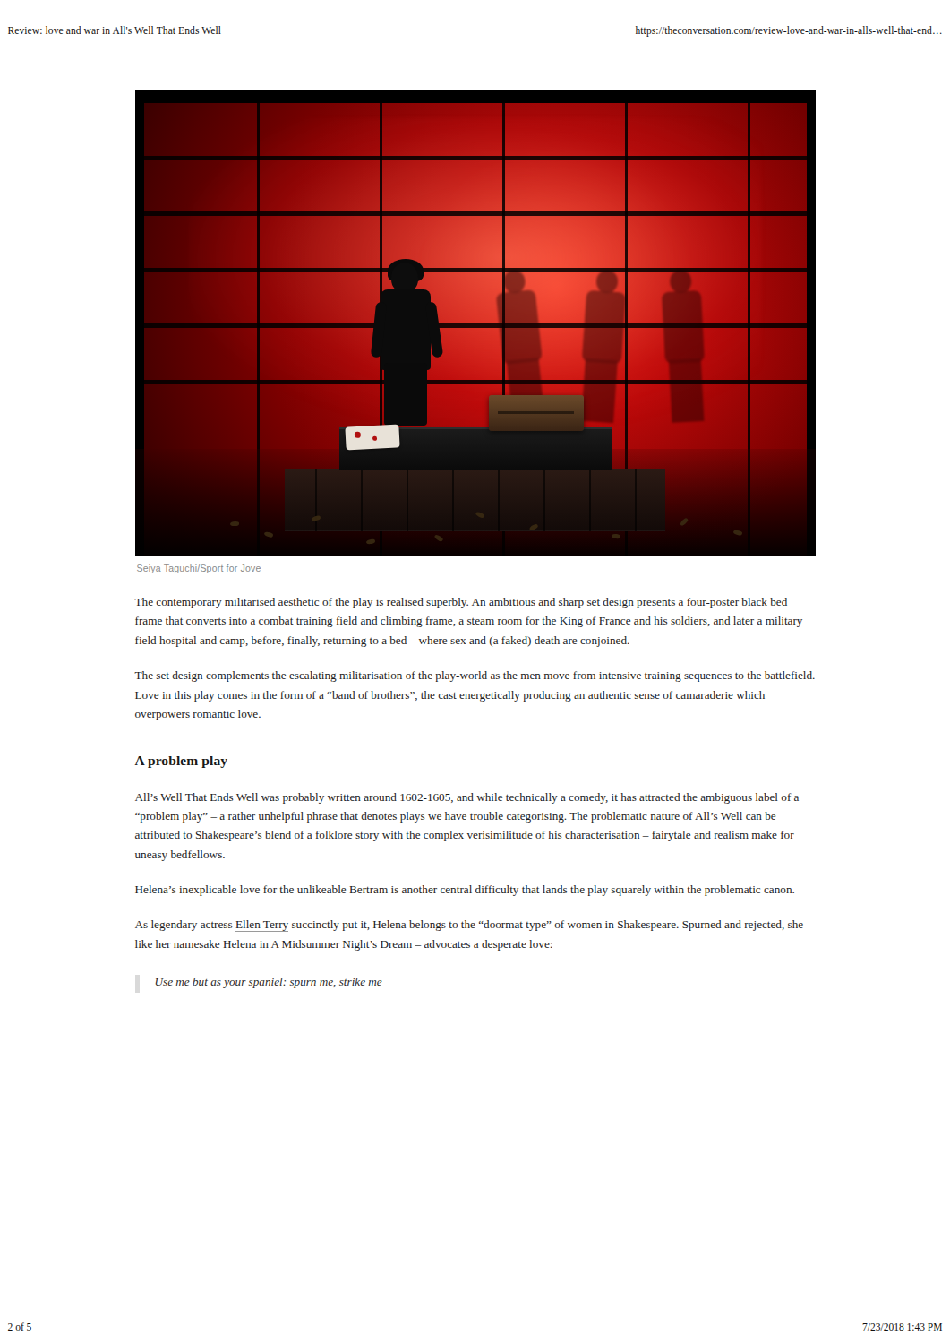Review: love and war in All's Well That Ends Well
https://theconversation.com/review-love-and-war-in-alls-well-that-end…
Seiya Taguchi/Sport for Jove
The contemporary militarised aesthetic of the play is realised superbly. An ambitious and sharp set design presents a four-poster black bed frame that converts into a combat training field and climbing frame, a steam room for the King of France and his soldiers, and later a military field hospital and camp, before, finally, returning to a bed – where sex and (a faked) death are conjoined.
The set design complements the escalating militarisation of the play-world as the men move from intensive training sequences to the battlefield. Love in this play comes in the form of a “band of brothers”, the cast energetically producing an authentic sense of camaraderie which overpowers romantic love.
A problem play
All’s Well That Ends Well was probably written around 1602-1605, and while technically a comedy, it has attracted the ambiguous label of a “problem play” – a rather unhelpful phrase that denotes plays we have trouble categorising. The problematic nature of All’s Well can be attributed to Shakespeare’s blend of a folklore story with the complex verisimilitude of his characterisation – fairytale and realism make for uneasy bedfellows.
Helena’s inexplicable love for the unlikeable Bertram is another central difficulty that lands the play squarely within the problematic canon.
As legendary actress Ellen Terry succinctly put it, Helena belongs to the “doormat type” of women in Shakespeare. Spurned and rejected, she – like her namesake Helena in A Midsummer Night’s Dream – advocates a desperate love:
Use me but as your spaniel: spurn me, strike me
2 of 5
7/23/2018 1:43 PM